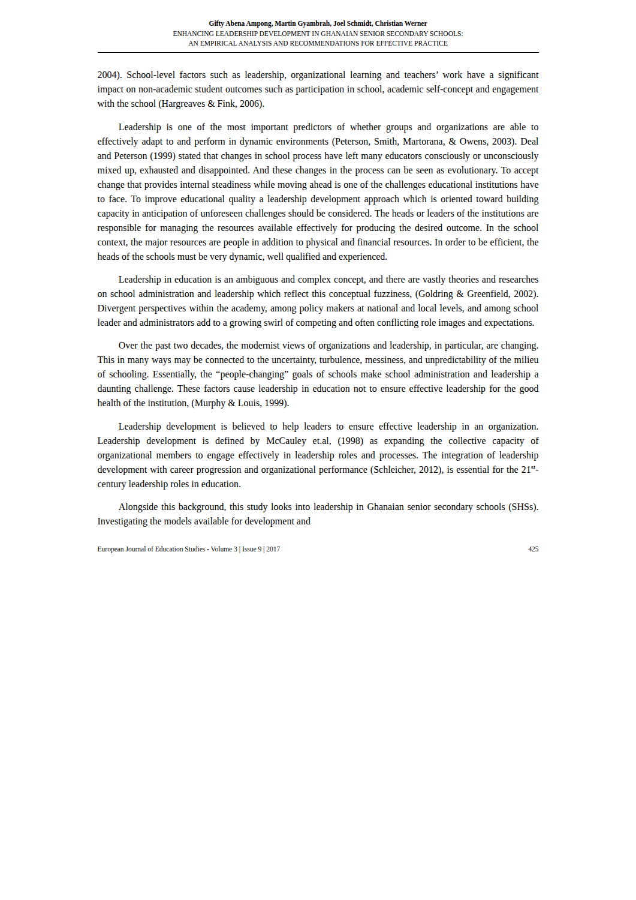Gifty Abena Ampong, Martin Gyambrah, Joel Schmidt, Christian Werner
Enhancing Leadership Development in Ghanaian Senior Secondary Schools:
An Empirical Analysis and Recommendations for Effective Practice
2004). School-level factors such as leadership, organizational learning and teachers’ work have a significant impact on non-academic student outcomes such as participation in school, academic self-concept and engagement with the school (Hargreaves & Fink, 2006).
Leadership is one of the most important predictors of whether groups and organizations are able to effectively adapt to and perform in dynamic environments (Peterson, Smith, Martorana, & Owens, 2003). Deal and Peterson (1999) stated that changes in school process have left many educators consciously or unconsciously mixed up, exhausted and disappointed. And these changes in the process can be seen as evolutionary. To accept change that provides internal steadiness while moving ahead is one of the challenges educational institutions have to face. To improve educational quality a leadership development approach which is oriented toward building capacity in anticipation of unforeseen challenges should be considered. The heads or leaders of the institutions are responsible for managing the resources available effectively for producing the desired outcome. In the school context, the major resources are people in addition to physical and financial resources. In order to be efficient, the heads of the schools must be very dynamic, well qualified and experienced.
Leadership in education is an ambiguous and complex concept, and there are vastly theories and researches on school administration and leadership which reflect this conceptual fuzziness, (Goldring & Greenfield, 2002). Divergent perspectives within the academy, among policy makers at national and local levels, and among school leader and administrators add to a growing swirl of competing and often conflicting role images and expectations.
Over the past two decades, the modernist views of organizations and leadership, in particular, are changing. This in many ways may be connected to the uncertainty, turbulence, messiness, and unpredictability of the milieu of schooling. Essentially, the “people-changing” goals of schools make school administration and leadership a daunting challenge. These factors cause leadership in education not to ensure effective leadership for the good health of the institution, (Murphy & Louis, 1999).
Leadership development is believed to help leaders to ensure effective leadership in an organization. Leadership development is defined by McCauley et.al, (1998) as expanding the collective capacity of organizational members to engage effectively in leadership roles and processes. The integration of leadership development with career progression and organizational performance (Schleicher, 2012), is essential for the 21st-century leadership roles in education.
Alongside this background, this study looks into leadership in Ghanaian senior secondary schools (SHSs). Investigating the models available for development and
European Journal of Education Studies - Volume 3 | Issue 9 | 2017 425